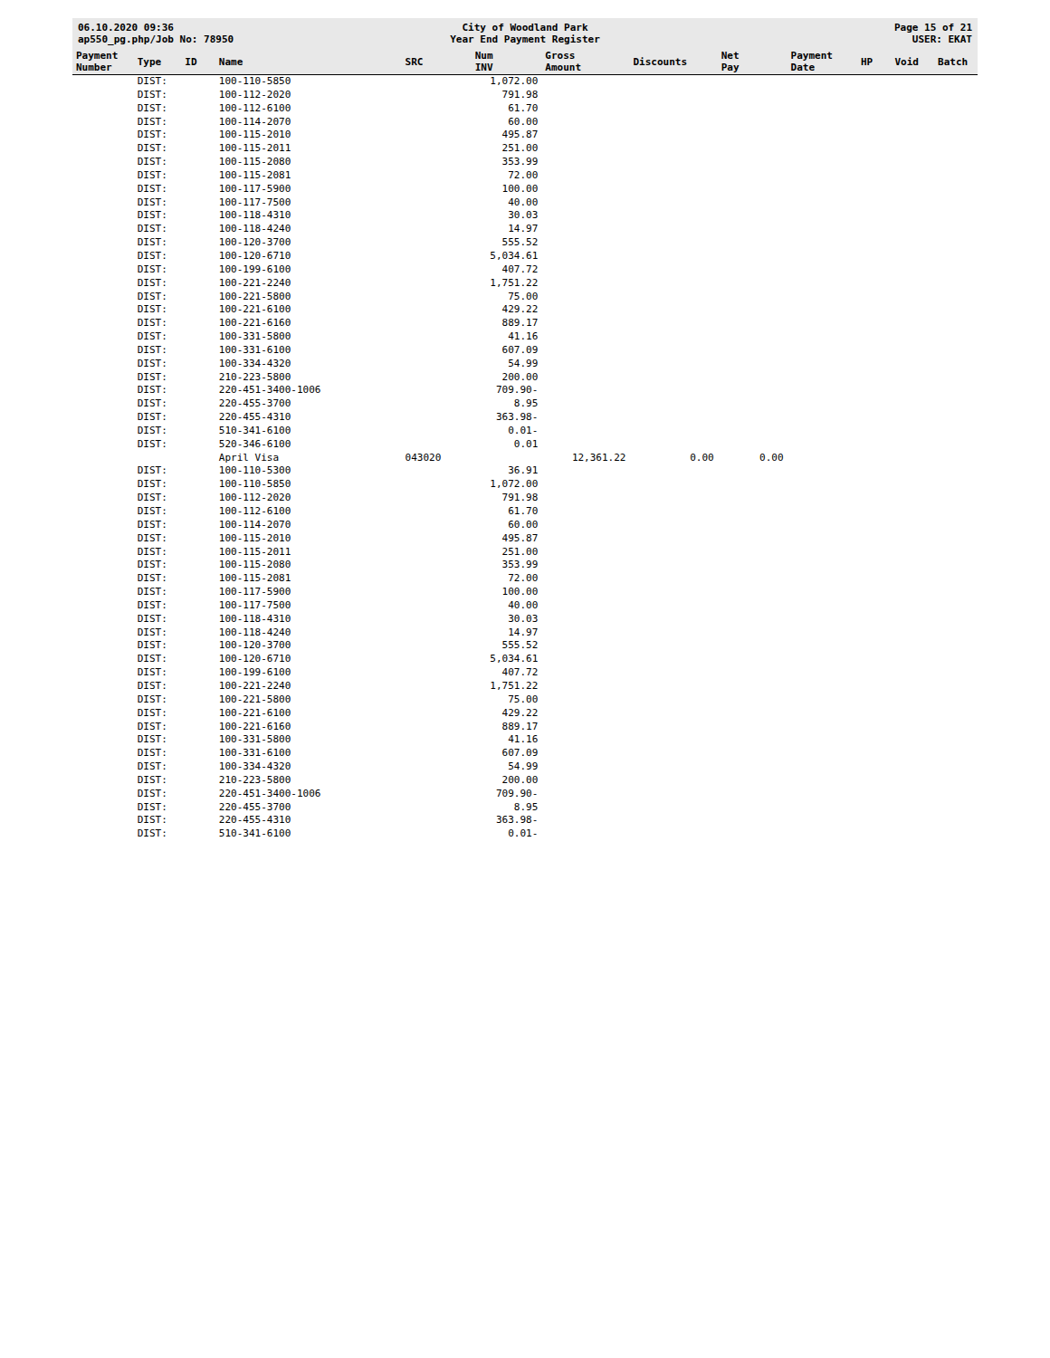| 06.10.2020 09:36 ap550_pg.php/Job No: 78950 | City of Woodland Park Year End Payment Register | Page 15 of 21 USER: EKAT |
| Payment Number | Type | ID | Name | SRC | Num INV | Gross Amount | Discounts | Net Pay | Payment Date | HP | Void | Batch |
| --- | --- | --- | --- | --- | --- | --- | --- | --- | --- | --- | --- | --- |
| | DIST: | | 100-110-5850 | | 1,072.00 | | | | | | | |
| | DIST: | | 100-112-2020 | | 791.98 | | | | | | | |
| | DIST: | | 100-112-6100 | | 61.70 | | | | | | | |
| | DIST: | | 100-114-2070 | | 60.00 | | | | | | | |
| | DIST: | | 100-115-2010 | | 495.87 | | | | | | | |
| | DIST: | | 100-115-2011 | | 251.00 | | | | | | | |
| | DIST: | | 100-115-2080 | | 353.99 | | | | | | | |
| | DIST: | | 100-115-2081 | | 72.00 | | | | | | | |
| | DIST: | | 100-117-5900 | | 100.00 | | | | | | | |
| | DIST: | | 100-117-7500 | | 40.00 | | | | | | | |
| | DIST: | | 100-118-4310 | | 30.03 | | | | | | | |
| | DIST: | | 100-118-4240 | | 14.97 | | | | | | | |
| | DIST: | | 100-120-3700 | | 555.52 | | | | | | | |
| | DIST: | | 100-120-6710 | | 5,034.61 | | | | | | | |
| | DIST: | | 100-199-6100 | | 407.72 | | | | | | | |
| | DIST: | | 100-221-2240 | | 1,751.22 | | | | | | | |
| | DIST: | | 100-221-5800 | | 75.00 | | | | | | | |
| | DIST: | | 100-221-6100 | | 429.22 | | | | | | | |
| | DIST: | | 100-221-6160 | | 889.17 | | | | | | | |
| | DIST: | | 100-331-5800 | | 41.16 | | | | | | | |
| | DIST: | | 100-331-6100 | | 607.09 | | | | | | | |
| | DIST: | | 100-334-4320 | | 54.99 | | | | | | | |
| | DIST: | | 210-223-5800 | | 200.00 | | | | | | | |
| | DIST: | | 220-451-3400-1006 | | 709.90- | | | | | | | |
| | DIST: | | 220-455-3700 | | 8.95 | | | | | | | |
| | DIST: | | 220-455-4310 | | 363.98- | | | | | | | |
| | DIST: | | 510-341-6100 | | 0.01- | | | | | | | |
| | DIST: | | 520-346-6100 | | 0.01 | | | | | | | |
| | | | April Visa | 043020 | | 12,361.22 | 0.00 | 0.00 | | | | |
| | DIST: | | 100-110-5300 | | 36.91 | | | | | | | |
| | DIST: | | 100-110-5850 | | 1,072.00 | | | | | | | |
| | DIST: | | 100-112-2020 | | 791.98 | | | | | | | |
| | DIST: | | 100-112-6100 | | 61.70 | | | | | | | |
| | DIST: | | 100-114-2070 | | 60.00 | | | | | | | |
| | DIST: | | 100-115-2010 | | 495.87 | | | | | | | |
| | DIST: | | 100-115-2011 | | 251.00 | | | | | | | |
| | DIST: | | 100-115-2080 | | 353.99 | | | | | | | |
| | DIST: | | 100-115-2081 | | 72.00 | | | | | | | |
| | DIST: | | 100-117-5900 | | 100.00 | | | | | | | |
| | DIST: | | 100-117-7500 | | 40.00 | | | | | | | |
| | DIST: | | 100-118-4310 | | 30.03 | | | | | | | |
| | DIST: | | 100-118-4240 | | 14.97 | | | | | | | |
| | DIST: | | 100-120-3700 | | 555.52 | | | | | | | |
| | DIST: | | 100-120-6710 | | 5,034.61 | | | | | | | |
| | DIST: | | 100-199-6100 | | 407.72 | | | | | | | |
| | DIST: | | 100-221-2240 | | 1,751.22 | | | | | | | |
| | DIST: | | 100-221-5800 | | 75.00 | | | | | | | |
| | DIST: | | 100-221-6100 | | 429.22 | | | | | | | |
| | DIST: | | 100-221-6160 | | 889.17 | | | | | | | |
| | DIST: | | 100-331-5800 | | 41.16 | | | | | | | |
| | DIST: | | 100-331-6100 | | 607.09 | | | | | | | |
| | DIST: | | 100-334-4320 | | 54.99 | | | | | | | |
| | DIST: | | 210-223-5800 | | 200.00 | | | | | | | |
| | DIST: | | 220-451-3400-1006 | | 709.90- | | | | | | | |
| | DIST: | | 220-455-3700 | | 8.95 | | | | | | | |
| | DIST: | | 220-455-4310 | | 363.98- | | | | | | | |
| | DIST: | | 510-341-6100 | | 0.01- | | | | | | | |